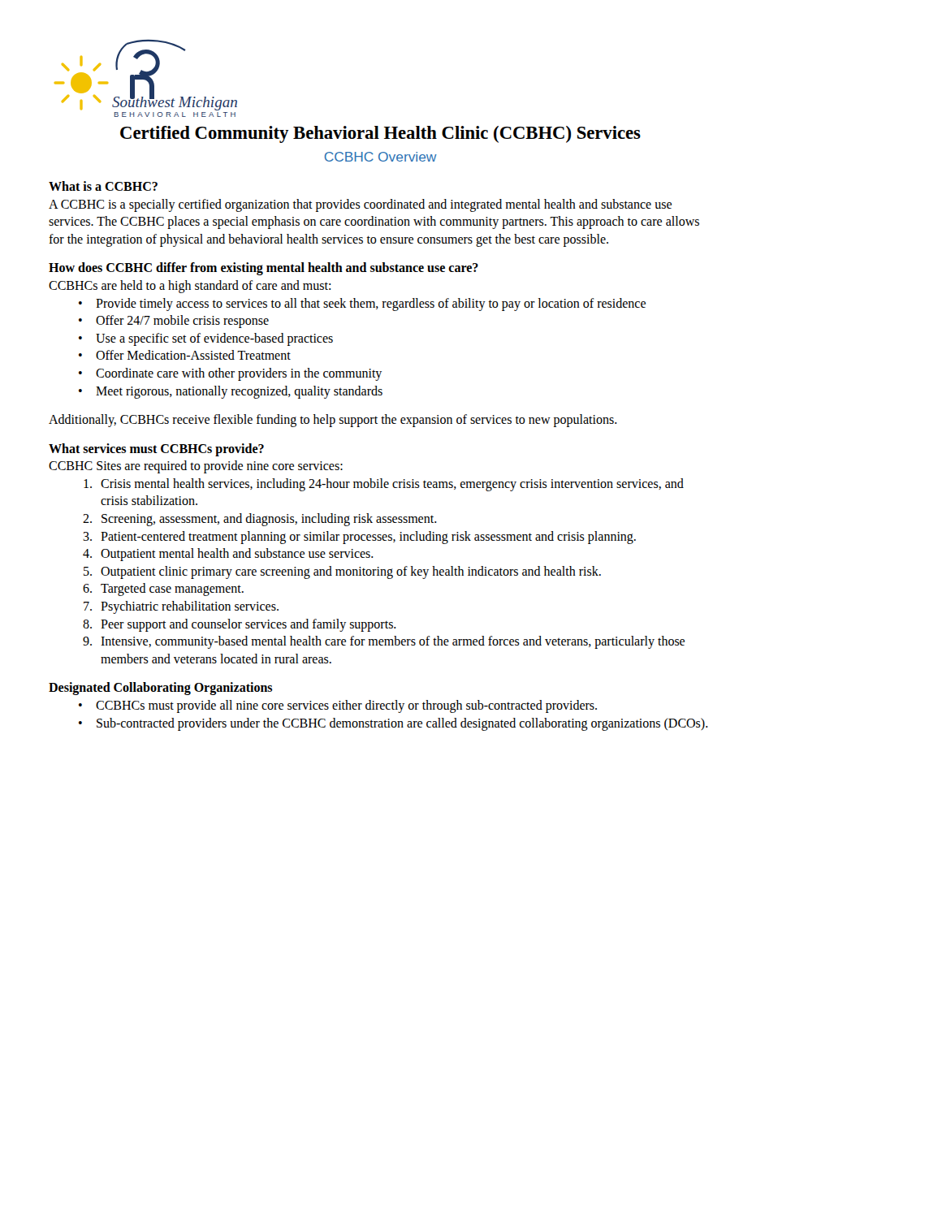Southwest Michigan BEHAVIORAL HEALTH
Certified Community Behavioral Health Clinic (CCBHC) Services
CCBHC Overview
What is a CCBHC?
A CCBHC is a specially certified organization that provides coordinated and integrated mental health and substance use services. The CCBHC places a special emphasis on care coordination with community partners. This approach to care allows for the integration of physical and behavioral health services to ensure consumers get the best care possible.
How does CCBHC differ from existing mental health and substance use care?
CCBHCs are held to a high standard of care and must:
Provide timely access to services to all that seek them, regardless of ability to pay or location of residence
Offer 24/7 mobile crisis response
Use a specific set of evidence-based practices
Offer Medication-Assisted Treatment
Coordinate care with other providers in the community
Meet rigorous, nationally recognized, quality standards
Additionally, CCBHCs receive flexible funding to help support the expansion of services to new populations.
What services must CCBHCs provide?
CCBHC Sites are required to provide nine core services:
Crisis mental health services, including 24-hour mobile crisis teams, emergency crisis intervention services, and crisis stabilization.
Screening, assessment, and diagnosis, including risk assessment.
Patient-centered treatment planning or similar processes, including risk assessment and crisis planning.
Outpatient mental health and substance use services.
Outpatient clinic primary care screening and monitoring of key health indicators and health risk.
Targeted case management.
Psychiatric rehabilitation services.
Peer support and counselor services and family supports.
Intensive, community-based mental health care for members of the armed forces and veterans, particularly those members and veterans located in rural areas.
Designated Collaborating Organizations
CCBHCs must provide all nine core services either directly or through sub-contracted providers.
Sub-contracted providers under the CCBHC demonstration are called designated collaborating organizations (DCOs).